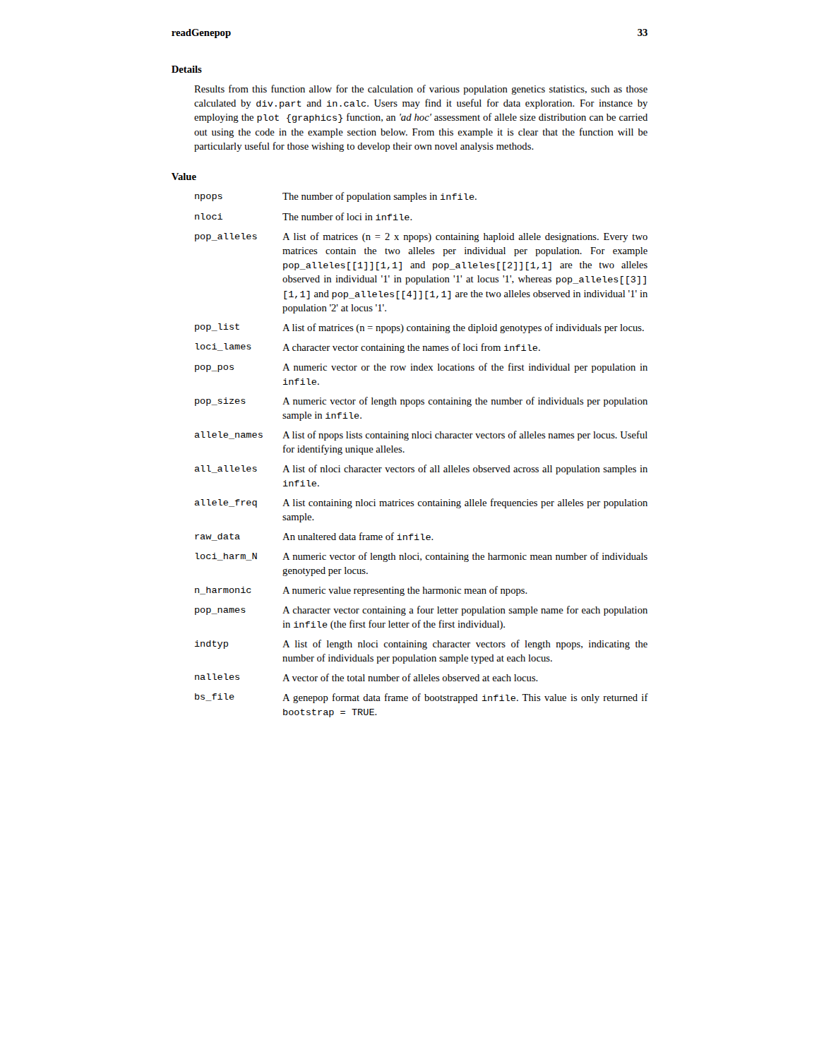readGenepop 33
Details
Results from this function allow for the calculation of various population genetics statistics, such as those calculated by div.part and in.calc. Users may find it useful for data exploration. For instance by employing the plot {graphics} function, an 'ad hoc' assessment of allele size distribution can be carried out using the code in the example section below. From this example it is clear that the function will be particularly useful for those wishing to develop their own novel analysis methods.
Value
npops
The number of population samples in infile.
nloci
The number of loci in infile.
pop_alleles
A list of matrices (n = 2 x npops) containing haploid allele designations. Every two matrices contain the two alleles per individual per population. For example pop_alleles[[1]][1,1] and pop_alleles[[2]][1,1] are the two alleles observed in individual '1' in population '1' at locus '1', whereas pop_alleles[[3]][1,1] and pop_alleles[[4]][1,1] are the two alleles observed in individual '1' in population '2' at locus '1'.
pop_list
A list of matrices (n = npops) containing the diploid genotypes of individuals per locus.
loci_lames
A character vector containing the names of loci from infile.
pop_pos
A numeric vector or the row index locations of the first individual per population in infile.
pop_sizes
A numeric vector of length npops containing the number of individuals per population sample in infile.
allele_names
A list of npops lists containing nloci character vectors of alleles names per locus. Useful for identifying unique alleles.
all_alleles
A list of nloci character vectors of all alleles observed across all population samples in infile.
allele_freq
A list containing nloci matrices containing allele frequencies per alleles per population sample.
raw_data
An unaltered data frame of infile.
loci_harm_N
A numeric vector of length nloci, containing the harmonic mean number of individuals genotyped per locus.
n_harmonic
A numeric value representing the harmonic mean of npops.
pop_names
A character vector containing a four letter population sample name for each population in infile (the first four letter of the first individual).
indtyp
A list of length nloci containing character vectors of length npops, indicating the number of individuals per population sample typed at each locus.
nalleles
A vector of the total number of alleles observed at each locus.
bs_file
A genepop format data frame of bootstrapped infile. This value is only returned if bootstrap = TRUE.